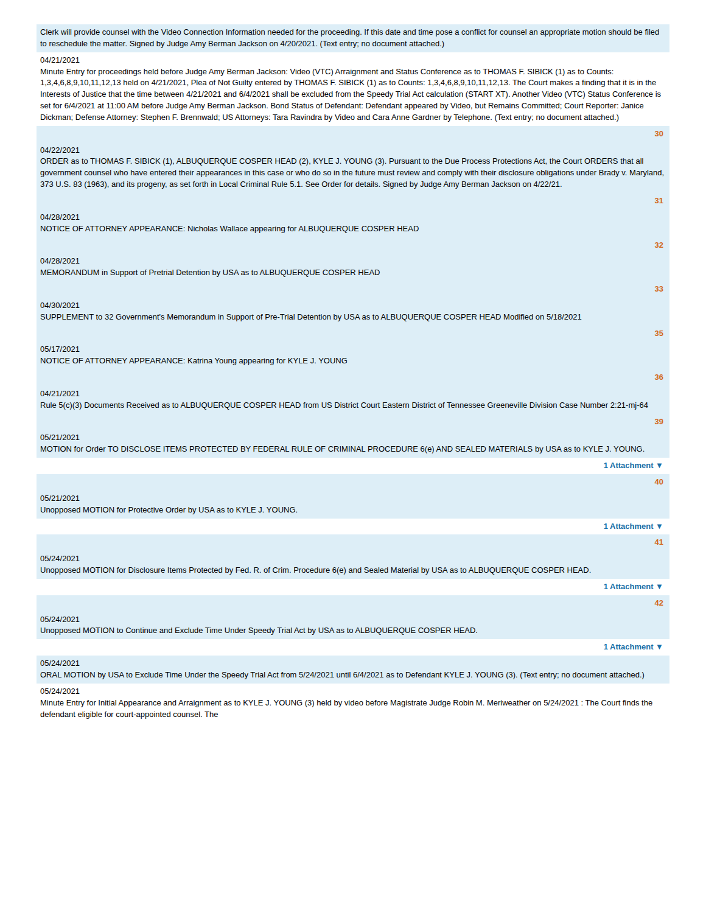| Clerk will provide counsel with the Video Connection Information needed for the proceeding. If this date and time pose a conflict for counsel an appropriate motion should be filed to reschedule the matter. Signed by Judge Amy Berman Jackson on 4/20/2021. (Text entry; no document attached.) |
| 04/21/2021 Minute Entry for proceedings held before Judge Amy Berman Jackson: Video (VTC) Arraignment and Status Conference as to THOMAS F. SIBICK (1) as to Counts: 1,3,4,6,8,9,10,11,12,13 held on 4/21/2021, Plea of Not Guilty entered by THOMAS F. SIBICK (1) as to Counts: 1,3,4,6,8,9,10,11,12,13. The Court makes a finding that it is in the Interests of Justice that the time between 4/21/2021 and 6/4/2021 shall be excluded from the Speedy Trial Act calculation (START XT). Another Video (VTC) Status Conference is set for 6/4/2021 at 11:00 AM before Judge Amy Berman Jackson. Bond Status of Defendant: Defendant appeared by Video, but Remains Committed; Court Reporter: Janice Dickman; Defense Attorney: Stephen F. Brennwald; US Attorneys: Tara Ravindra by Video and Cara Anne Gardner by Telephone. (Text entry; no document attached.) |
| 30 |
| 04/22/2021 ORDER as to THOMAS F. SIBICK (1), ALBUQUERQUE COSPER HEAD (2), KYLE J. YOUNG (3). Pursuant to the Due Process Protections Act, the Court ORDERS that all government counsel who have entered their appearances in this case or who do so in the future must review and comply with their disclosure obligations under Brady v. Maryland, 373 U.S. 83 (1963), and its progeny, as set forth in Local Criminal Rule 5.1. See Order for details. Signed by Judge Amy Berman Jackson on 4/22/21. |
| 31 |
| 04/28/2021 NOTICE OF ATTORNEY APPEARANCE: Nicholas Wallace appearing for ALBUQUERQUE COSPER HEAD |
| 32 |
| 04/28/2021 MEMORANDUM in Support of Pretrial Detention by USA as to ALBUQUERQUE COSPER HEAD |
| 33 |
| 04/30/2021 SUPPLEMENT to 32 Government's Memorandum in Support of Pre-Trial Detention by USA as to ALBUQUERQUE COSPER HEAD Modified on 5/18/2021 |
| 35 |
| 05/17/2021 NOTICE OF ATTORNEY APPEARANCE: Katrina Young appearing for KYLE J. YOUNG |
| 36 |
| 04/21/2021 Rule 5(c)(3) Documents Received as to ALBUQUERQUE COSPER HEAD from US District Court Eastern District of Tennessee Greeneville Division Case Number 2:21-mj-64 |
| 39 |
| 05/21/2021 MOTION for Order TO DISCLOSE ITEMS PROTECTED BY FEDERAL RULE OF CRIMINAL PROCEDURE 6(e) AND SEALED MATERIALS by USA as to KYLE J. YOUNG. |
| 1 Attachment ▼ |
| 40 |
| 05/21/2021 Unopposed MOTION for Protective Order by USA as to KYLE J. YOUNG. |
| 1 Attachment ▼ |
| 41 |
| 05/24/2021 Unopposed MOTION for Disclosure Items Protected by Fed. R. of Crim. Procedure 6(e) and Sealed Material by USA as to ALBUQUERQUE COSPER HEAD. |
| 1 Attachment ▼ |
| 42 |
| 05/24/2021 Unopposed MOTION to Continue and Exclude Time Under Speedy Trial Act by USA as to ALBUQUERQUE COSPER HEAD. |
| 1 Attachment ▼ |
| 05/24/2021 ORAL MOTION by USA to Exclude Time Under the Speedy Trial Act from 5/24/2021 until 6/4/2021 as to Defendant KYLE J. YOUNG (3). (Text entry; no document attached.) |
| 05/24/2021 Minute Entry for Initial Appearance and Arraignment as to KYLE J. YOUNG (3) held by video before Magistrate Judge Robin M. Meriweather on 5/24/2021 : The Court finds the defendant eligible for court-appointed counsel. The |